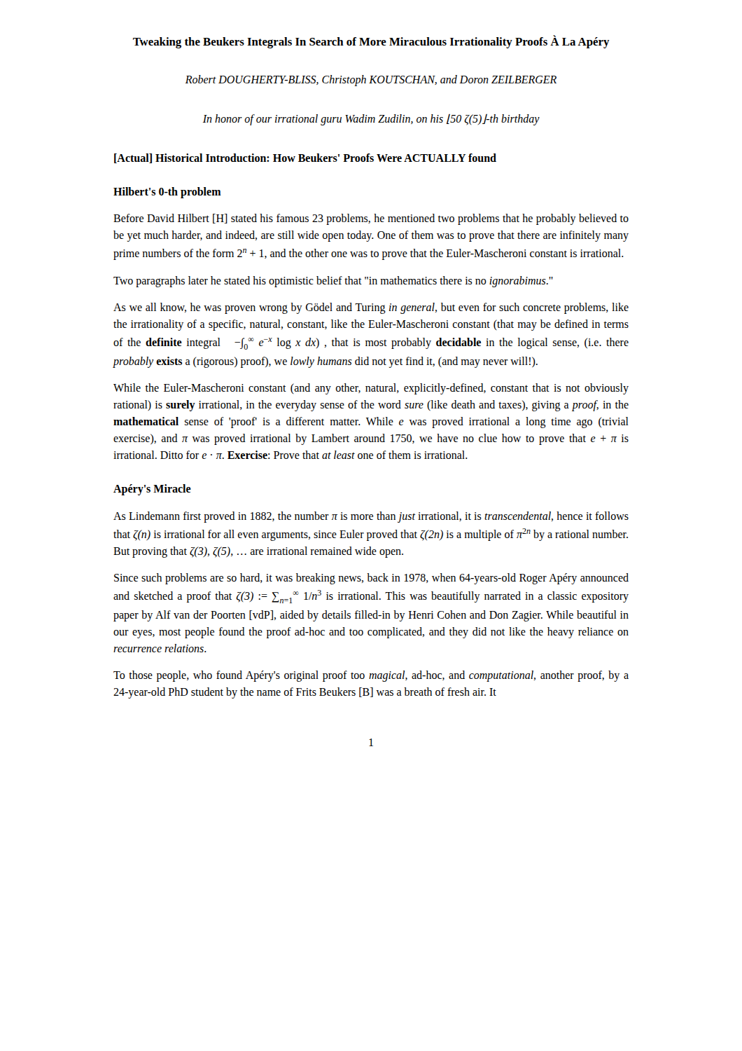Tweaking the Beukers Integrals In Search of More Miraculous Irrationality Proofs À La Apéry
Robert DOUGHERTY-BLISS, Christoph KOUTSCHAN, and Doron ZEILBERGER
In honor of our irrational guru Wadim Zudilin, on his ⌊50 ζ(5)⌋-th birthday
[Actual] Historical Introduction: How Beukers' Proofs Were ACTUALLY found
Hilbert's 0-th problem
Before David Hilbert [H] stated his famous 23 problems, he mentioned two problems that he probably believed to be yet much harder, and indeed, are still wide open today. One of them was to prove that there are infinitely many prime numbers of the form 2n + 1, and the other one was to prove that the Euler-Mascheroni constant is irrational.
Two paragraphs later he stated his optimistic belief that "in mathematics there is no ignorabimus."
As we all know, he was proven wrong by Gödel and Turing in general, but even for such concrete problems, like the irrationality of a specific, natural, constant, like the Euler-Mascheroni constant (that may be defined in terms of the definite integral −∫0∞ e−x log x dx) , that is most probably decidable in the logical sense, (i.e. there probably exists a (rigorous) proof), we lowly humans did not yet find it, (and may never will!).
While the Euler-Mascheroni constant (and any other, natural, explicitly-defined, constant that is not obviously rational) is surely irrational, in the everyday sense of the word sure (like death and taxes), giving a proof, in the mathematical sense of 'proof' is a different matter. While e was proved irrational a long time ago (trivial exercise), and π was proved irrational by Lambert around 1750, we have no clue how to prove that e + π is irrational. Ditto for e · π. Exercise: Prove that at least one of them is irrational.
Apéry's Miracle
As Lindemann first proved in 1882, the number π is more than just irrational, it is transcendental, hence it follows that ζ(n) is irrational for all even arguments, since Euler proved that ζ(2n) is a multiple of π2n by a rational number. But proving that ζ(3), ζ(5), … are irrational remained wide open.
Since such problems are so hard, it was breaking news, back in 1978, when 64-years-old Roger Apéry announced and sketched a proof that ζ(3) := ∑n=1∞ 1/n3 is irrational. This was beautifully narrated in a classic expository paper by Alf van der Poorten [vdP], aided by details filled-in by Henri Cohen and Don Zagier. While beautiful in our eyes, most people found the proof ad-hoc and too complicated, and they did not like the heavy reliance on recurrence relations.
To those people, who found Apéry's original proof too magical, ad-hoc, and computational, another proof, by a 24-year-old PhD student by the name of Frits Beukers [B] was a breath of fresh air. It
1